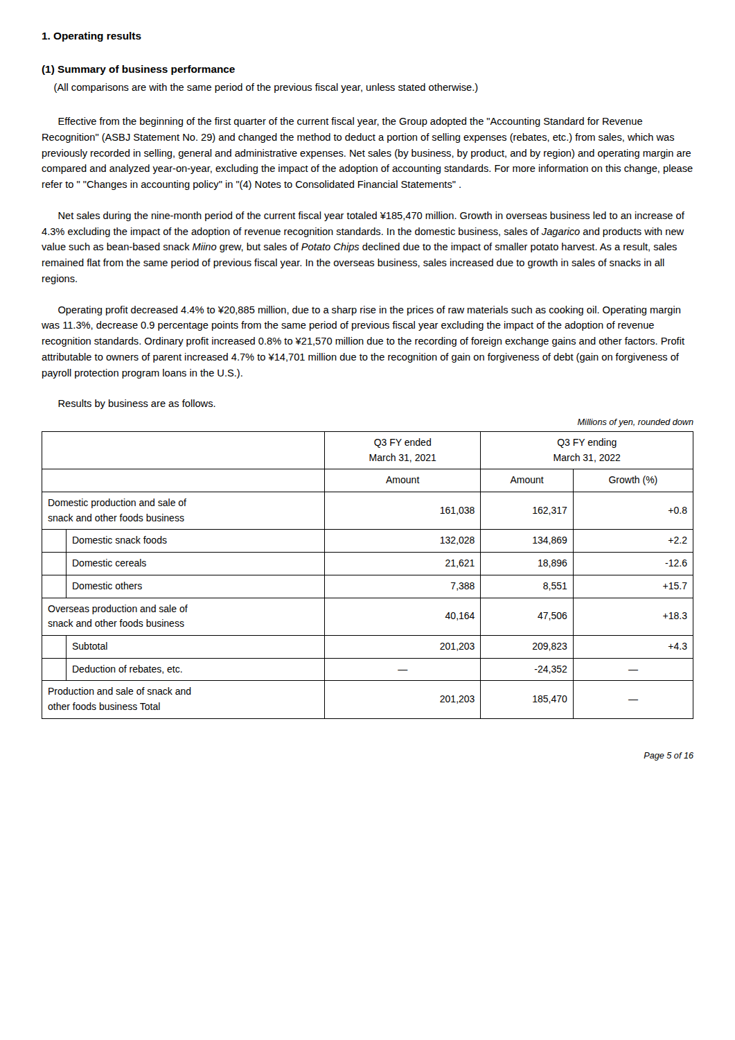1. Operating results
(1) Summary of business performance
(All comparisons are with the same period of the previous fiscal year, unless stated otherwise.)
Effective from the beginning of the first quarter of the current fiscal year, the Group adopted the "Accounting Standard for Revenue Recognition" (ASBJ Statement No. 29) and changed the method to deduct a portion of selling expenses (rebates, etc.) from sales, which was previously recorded in selling, general and administrative expenses. Net sales (by business, by product, and by region) and operating margin are compared and analyzed year-on-year, excluding the impact of the adoption of accounting standards. For more information on this change, please refer to " "Changes in accounting policy" in "(4) Notes to Consolidated Financial Statements" .
Net sales during the nine-month period of the current fiscal year totaled ¥185,470 million. Growth in overseas business led to an increase of 4.3% excluding the impact of the adoption of revenue recognition standards. In the domestic business, sales of Jagarico and products with new value such as bean-based snack Miino grew, but sales of Potato Chips declined due to the impact of smaller potato harvest. As a result, sales remained flat from the same period of previous fiscal year. In the overseas business, sales increased due to growth in sales of snacks in all regions.
Operating profit decreased 4.4% to ¥20,885 million, due to a sharp rise in the prices of raw materials such as cooking oil. Operating margin was 11.3%, decrease 0.9 percentage points from the same period of previous fiscal year excluding the impact of the adoption of revenue recognition standards. Ordinary profit increased 0.8% to ¥21,570 million due to the recording of foreign exchange gains and other factors. Profit attributable to owners of parent increased 4.7% to ¥14,701 million due to the recognition of gain on forgiveness of debt (gain on forgiveness of payroll protection program loans in the U.S.).
Results by business are as follows.
Millions of yen, rounded down
| | Q3 FY ended March 31, 2021 | Q3 FY ending March 31, 2022 |
| --- | --- | --- |
| | Amount | Amount | Growth (%) |
| Domestic production and sale of snack and other foods business | 161,038 | 162,317 | +0.8 |
| | Domestic snack foods | 132,028 | 134,869 | +2.2 |
| | Domestic cereals | 21,621 | 18,896 | -12.6 |
| | Domestic others | 7,388 | 8,551 | +15.7 |
| Overseas production and sale of snack and other foods business | 40,164 | 47,506 | +18.3 |
| | Subtotal | 201,203 | 209,823 | +4.3 |
| | Deduction of rebates, etc. | — | -24,352 | — |
| Production and sale of snack and other foods business Total | 201,203 | 185,470 | — |
Page 5 of 16